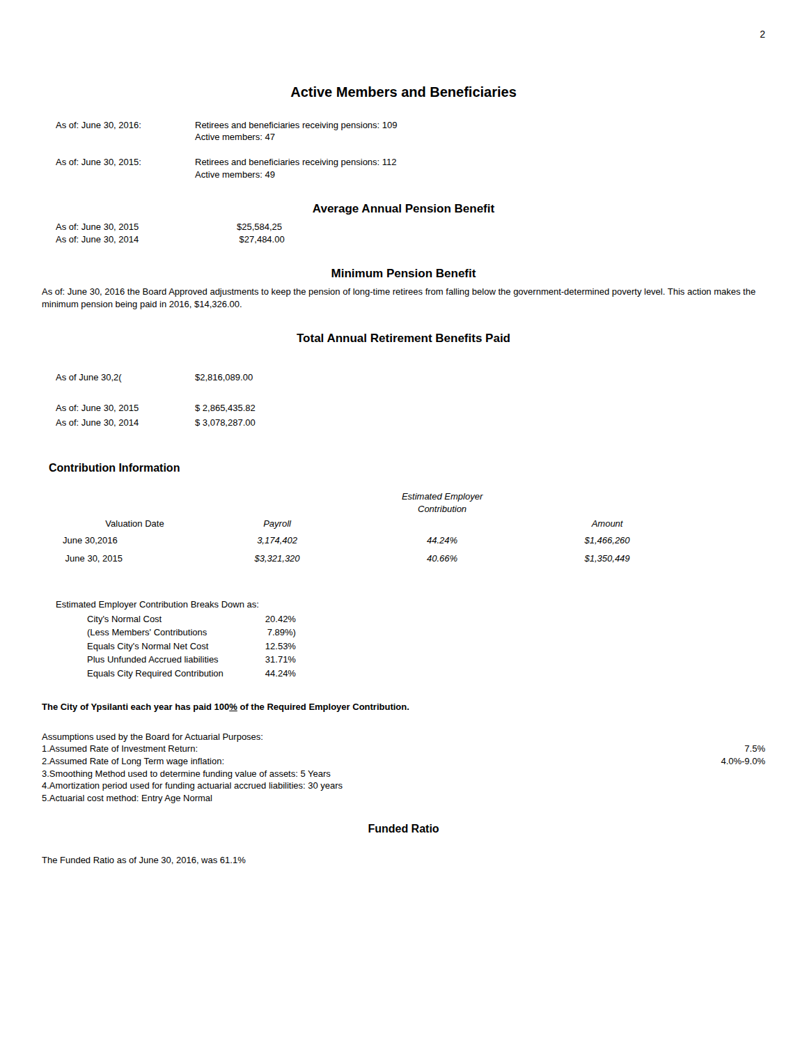2
Active Members and Beneficiaries
As of: June 30, 2016:
Retirees and beneficiaries receiving pensions: 109
Active members: 47
As of: June 30, 2015:
Retirees and beneficiaries receiving pensions: 112
Active members: 49
Average Annual Pension Benefit
As of: June 30, 2015
$25,584,25
As of: June 30, 2014
$27,484.00
Minimum Pension Benefit
As of: June 30, 2016 the Board Approved adjustments to keep the pension of long-time retirees from falling below the government-determined poverty level. This action makes the minimum pension being paid in 2016, $14,326.00.
Total Annual Retirement Benefits Paid
As of June 30,2(
$2,816,089.00
As of: June 30, 2015
$ 2,865,435.82
As of: June 30, 2014
$ 3,078,287.00
Contribution Information
| | | Estimated Employer Contribution | |
| --- | --- | --- | --- |
| Valuation Date | Payroll | | Amount |
| June 30,2016 | 3,174,402 | 44.24% | $1,466,260 |
| June 30, 2015 | $3,321,320 | 40.66% | $1,350,449 |
Estimated Employer Contribution Breaks Down as:
| City's Normal Cost | 20.42% |
| (Less Members' Contributions | 7.89%) |
| Equals City's Normal Net Cost | 12.53% |
| Plus Unfunded Accrued liabilities | 31.71% |
| Equals City Required Contribution | 44.24% |
The City of Ypsilanti each year has paid 100% of the Required Employer Contribution.
Assumptions used by the Board for Actuarial Purposes:
1.Assumed Rate of Investment Return:
7.5%
2.Assumed Rate of Long Term wage inflation:
4.0%-9.0%
3.Smoothing Method used to determine funding value of assets: 5 Years
4.Amortization period used for funding actuarial accrued liabilities: 30 years
5.Actuarial cost method: Entry Age Normal
Funded Ratio
The Funded Ratio as of June 30, 2016, was 61.1%